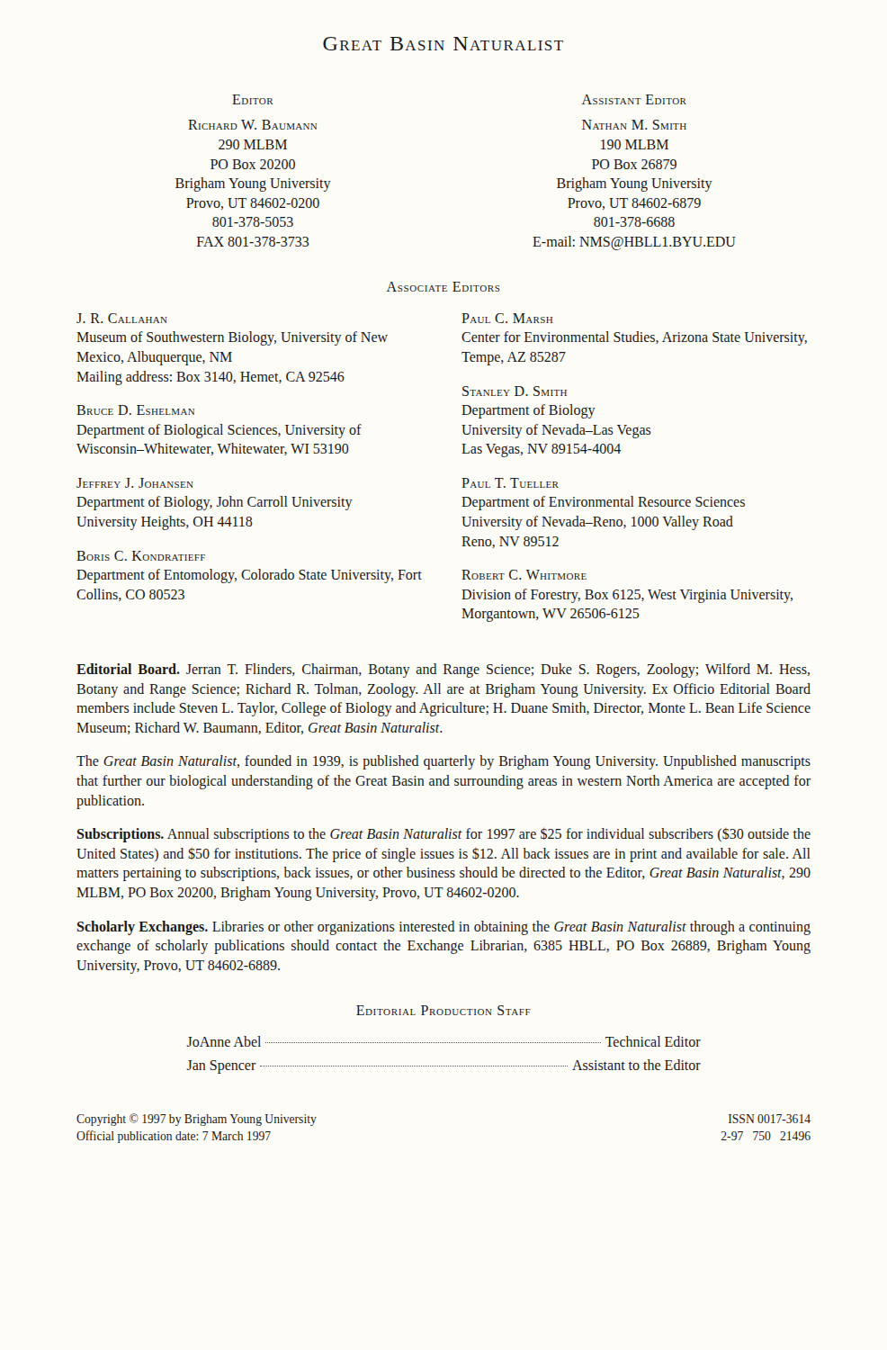Great Basin Naturalist
Editor
Richard W. Baumann
290 MLBM
PO Box 20200
Brigham Young University
Provo, UT 84602-0200
801-378-5053
FAX 801-378-3733
Assistant Editor
Nathan M. Smith
190 MLBM
PO Box 26879
Brigham Young University
Provo, UT 84602-6879
801-378-6688
E-mail: NMS@HBLL1.BYU.EDU
Associate Editors
J. R. Callahan Museum of Southwestern Biology, University of New Mexico, Albuquerque, NM
Mailing address: Box 3140, Hemet, CA 92546
Bruce D. Eshelman Department of Biological Sciences, University of Wisconsin–Whitewater, Whitewater, WI 53190
Jeffrey J. Johansen Department of Biology, John Carroll University
University Heights, OH 44118
Boris C. Kondratieff Department of Entomology, Colorado State University, Fort Collins, CO 80523
Paul C. Marsh Center for Environmental Studies, Arizona State University, Tempe, AZ 85287
Stanley D. Smith Department of Biology
University of Nevada–Las Vegas
Las Vegas, NV 89154-4004
Paul T. Tueller Department of Environmental Resource Sciences
University of Nevada–Reno, 1000 Valley Road
Reno, NV 89512
Robert C. Whitmore Division of Forestry, Box 6125, West Virginia University, Morgantown, WV 26506-6125
Editorial Board. Jerran T. Flinders, Chairman, Botany and Range Science; Duke S. Rogers, Zoology; Wilford M. Hess, Botany and Range Science; Richard R. Tolman, Zoology. All are at Brigham Young University. Ex Officio Editorial Board members include Steven L. Taylor, College of Biology and Agriculture; H. Duane Smith, Director, Monte L. Bean Life Science Museum; Richard W. Baumann, Editor, Great Basin Naturalist.
The Great Basin Naturalist, founded in 1939, is published quarterly by Brigham Young University. Unpublished manuscripts that further our biological understanding of the Great Basin and surrounding areas in western North America are accepted for publication.
Subscriptions. Annual subscriptions to the Great Basin Naturalist for 1997 are $25 for individual subscribers ($30 outside the United States) and $50 for institutions. The price of single issues is $12. All back issues are in print and available for sale. All matters pertaining to subscriptions, back issues, or other business should be directed to the Editor, Great Basin Naturalist, 290 MLBM, PO Box 20200, Brigham Young University, Provo, UT 84602-0200.
Scholarly Exchanges. Libraries or other organizations interested in obtaining the Great Basin Naturalist through a continuing exchange of scholarly publications should contact the Exchange Librarian, 6385 HBLL, PO Box 26889, Brigham Young University, Provo, UT 84602-6889.
Editorial Production Staff
JoAnne Abel Technical Editor
Jan Spencer Assistant to the Editor
Copyright © 1997 by Brigham Young University
Official publication date: 7 March 1997
ISSN 0017-3614
2-97 750 21496